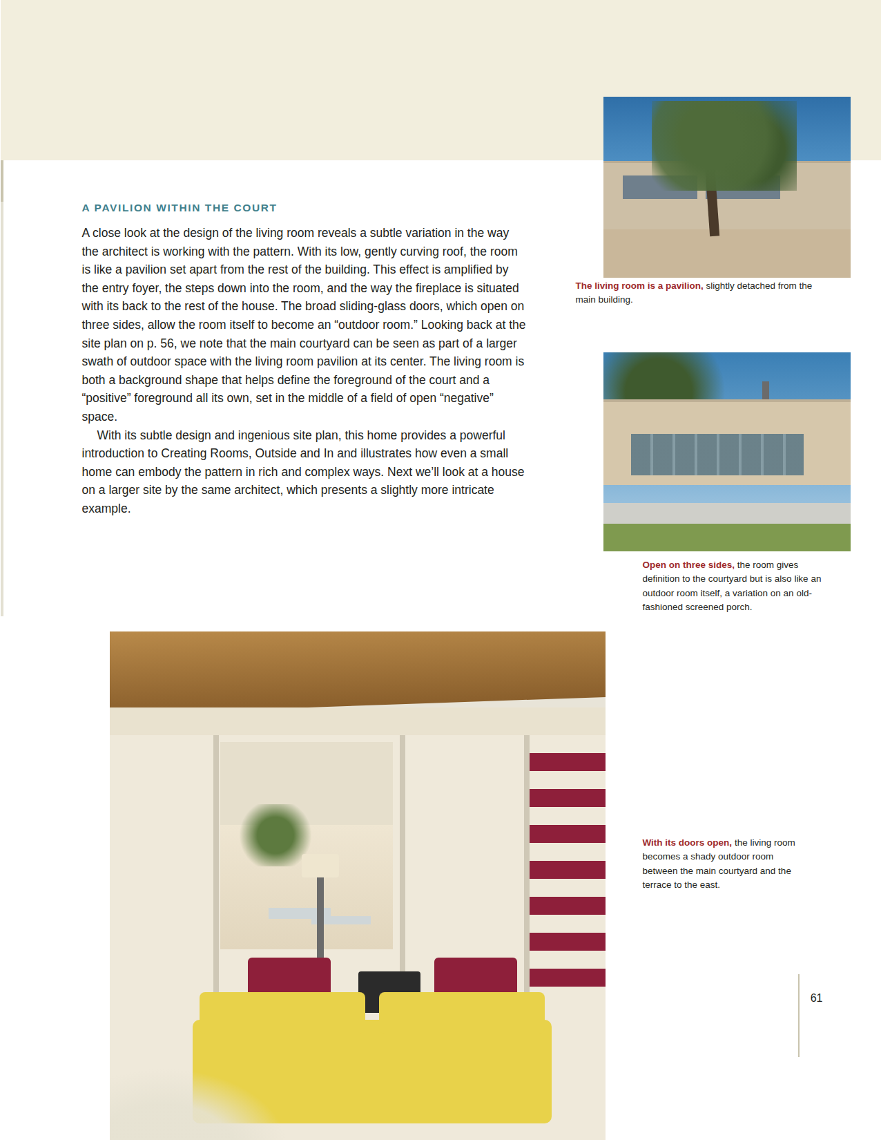A Pavilion Within the Court
A close look at the design of the living room reveals a subtle variation in the way the architect is working with the pattern. With its low, gently curving roof, the room is like a pavilion set apart from the rest of the building. This effect is amplified by the entry foyer, the steps down into the room, and the way the fireplace is situated with its back to the rest of the house. The broad sliding-glass doors, which open on three sides, allow the room itself to become an “outdoor room.” Looking back at the site plan on p. 56, we note that the main courtyard can be seen as part of a larger swath of outdoor space with the living room pavilion at its center. The living room is both a background shape that helps define the foreground of the court and a “positive” foreground all its own, set in the middle of a field of open “negative” space.
With its subtle design and ingenious site plan, this home provides a powerful introduction to Creating Rooms, Outside and In and illustrates how even a small home can embody the pattern in rich and complex ways. Next we’ll look at a house on a larger site by the same architect, which presents a slightly more intricate example.
The living room is a pavilion, slightly detached from the main building.
Open on three sides, the room gives definition to the courtyard but is also like an outdoor room itself, a variation on an old-fashioned screened porch.
With its doors open, the living room becomes a shady outdoor room between the main courtyard and the terrace to the east.
61